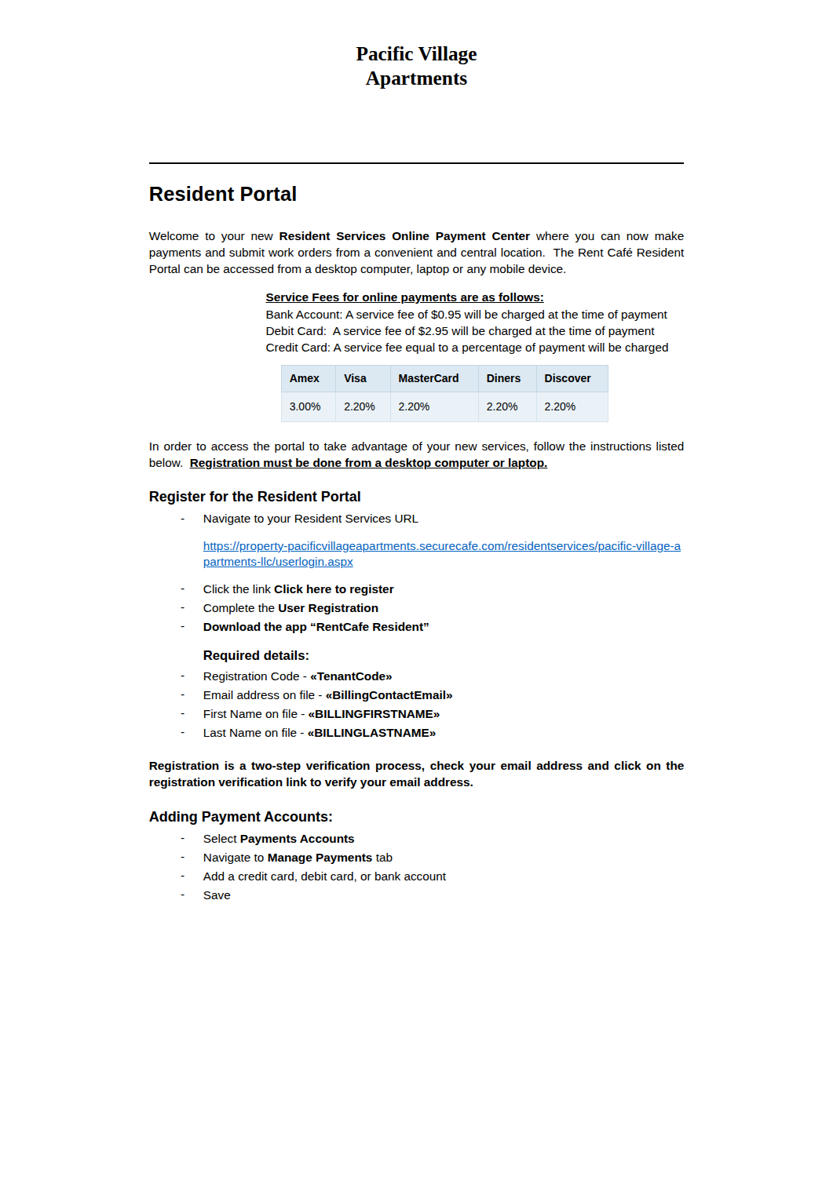Pacific Village
Apartments
Resident Portal
Welcome to your new Resident Services Online Payment Center where you can now make payments and submit work orders from a convenient and central location. The Rent Café Resident Portal can be accessed from a desktop computer, laptop or any mobile device.
Service Fees for online payments are as follows:
Bank Account: A service fee of $0.95 will be charged at the time of payment
Debit Card: A service fee of $2.95 will be charged at the time of payment
Credit Card: A service fee equal to a percentage of payment will be charged
| Amex | Visa | MasterCard | Diners | Discover |
| --- | --- | --- | --- | --- |
| 3.00% | 2.20% | 2.20% | 2.20% | 2.20% |
In order to access the portal to take advantage of your new services, follow the instructions listed below. Registration must be done from a desktop computer or laptop.
Register for the Resident Portal
Navigate to your Resident Services URL
https://property-pacificvillageapartments.securecafe.com/residentservices/pacific-village-apartments-llc/userlogin.aspx
Click the link Click here to register
Complete the User Registration
Download the app “RentCafe Resident”
Required details:
Registration Code - «TenantCode»
Email address on file - «BillingContactEmail»
First Name on file - «BILLINGFIRSTNAME»
Last Name on file - «BILLINGLASTNAME»
Registration is a two-step verification process, check your email address and click on the registration verification link to verify your email address.
Adding Payment Accounts:
Select Payments Accounts
Navigate to Manage Payments tab
Add a credit card, debit card, or bank account
Save